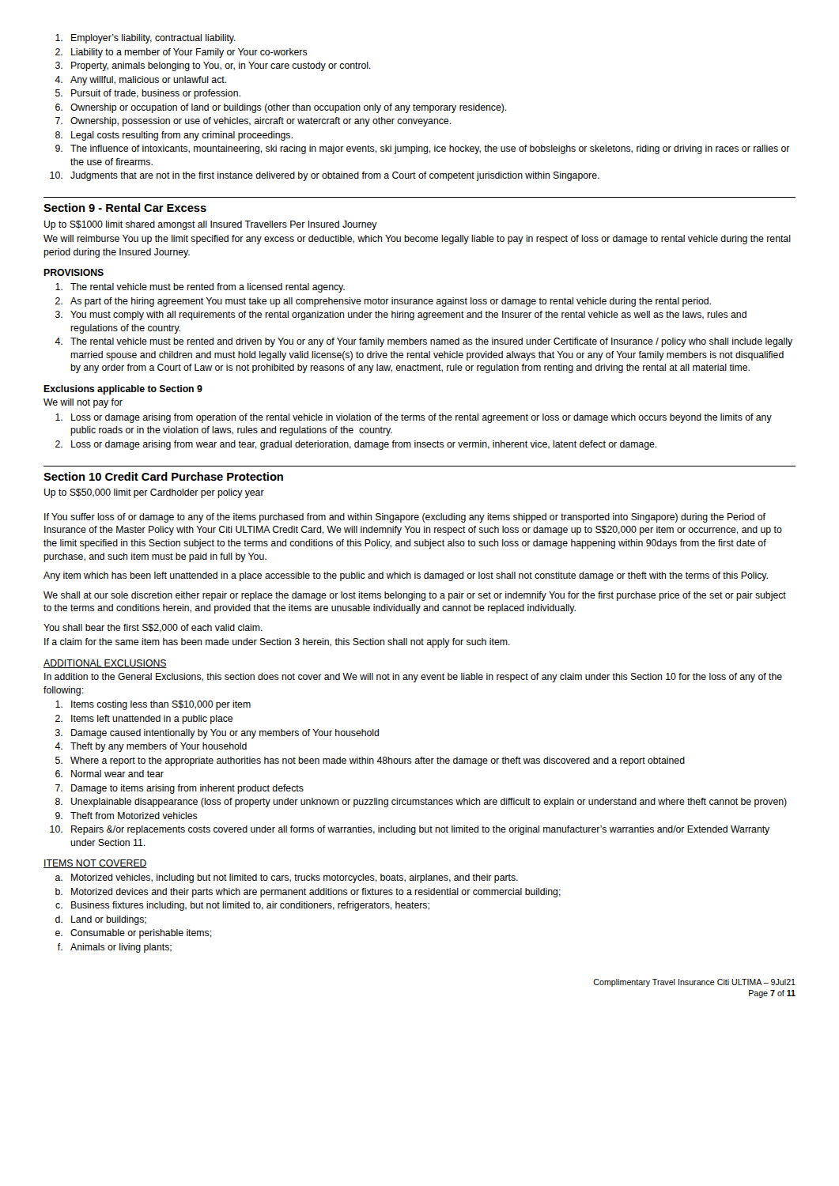Employer’s liability, contractual liability.
Liability to a member of Your Family or Your co-workers
Property, animals belonging to You, or, in Your care custody or control.
Any willful, malicious or unlawful act.
Pursuit of trade, business or profession.
Ownership or occupation of land or buildings (other than occupation only of any temporary residence).
Ownership, possession or use of vehicles, aircraft or watercraft or any other conveyance.
Legal costs resulting from any criminal proceedings.
The influence of intoxicants, mountaineering, ski racing in major events, ski jumping, ice hockey, the use of bobsleighs or skeletons, riding or driving in races or rallies or the use of firearms.
Judgments that are not in the first instance delivered by or obtained from a Court of competent jurisdiction within Singapore.
Section 9 - Rental Car Excess
Up to S$1000 limit shared amongst all Insured Travellers Per Insured Journey
We will reimburse You up the limit specified for any excess or deductible, which You become legally liable to pay in respect of loss or damage to rental vehicle during the rental period during the Insured Journey.
PROVISIONS
The rental vehicle must be rented from a licensed rental agency.
As part of the hiring agreement You must take up all comprehensive motor insurance against loss or damage to rental vehicle during the rental period.
You must comply with all requirements of the rental organization under the hiring agreement and the Insurer of the rental vehicle as well as the laws, rules and regulations of the country.
The rental vehicle must be rented and driven by You or any of Your family members named as the insured under Certificate of Insurance / policy who shall include legally married spouse and children and must hold legally valid license(s) to drive the rental vehicle provided always that You or any of Your family members is not disqualified by any order from a Court of Law or is not prohibited by reasons of any law, enactment, rule or regulation from renting and driving the rental at all material time.
Exclusions applicable to Section 9
We will not pay for
Loss or damage arising from operation of the rental vehicle in violation of the terms of the rental agreement or loss or damage which occurs beyond the limits of any public roads or in the violation of laws, rules and regulations of the country.
Loss or damage arising from wear and tear, gradual deterioration, damage from insects or vermin, inherent vice, latent defect or damage.
Section 10 Credit Card Purchase Protection
Up to S$50,000 limit per Cardholder per policy year
If You suffer loss of or damage to any of the items purchased from and within Singapore (excluding any items shipped or transported into Singapore) during the Period of Insurance of the Master Policy with Your Citi ULTIMA Credit Card, We will indemnify You in respect of such loss or damage up to S$20,000 per item or occurrence, and up to the limit specified in this Section subject to the terms and conditions of this Policy, and subject also to such loss or damage happening within 90days from the first date of purchase, and such item must be paid in full by You.
Any item which has been left unattended in a place accessible to the public and which is damaged or lost shall not constitute damage or theft with the terms of this Policy.
We shall at our sole discretion either repair or replace the damage or lost items belonging to a pair or set or indemnify You for the first purchase price of the set or pair subject to the terms and conditions herein, and provided that the items are unusable individually and cannot be replaced individually.
You shall bear the first S$2,000 of each valid claim.
If a claim for the same item has been made under Section 3 herein, this Section shall not apply for such item.
ADDITIONAL EXCLUSIONS
In addition to the General Exclusions, this section does not cover and We will not in any event be liable in respect of any claim under this Section 10 for the loss of any of the following:
Items costing less than S$10,000 per item
Items left unattended in a public place
Damage caused intentionally by You or any members of Your household
Theft by any members of Your household
Where a report to the appropriate authorities has not been made within 48hours after the damage or theft was discovered and a report obtained
Normal wear and tear
Damage to items arising from inherent product defects
Unexplainable disappearance (loss of property under unknown or puzzling circumstances which are difficult to explain or understand and where theft cannot be proven)
Theft from Motorized vehicles
Repairs &/or replacements costs covered under all forms of warranties, including but not limited to the original manufacturer’s warranties and/or Extended Warranty under Section 11.
ITEMS NOT COVERED
Motorized vehicles, including but not limited to cars, trucks motorcycles, boats, airplanes, and their parts.
Motorized devices and their parts which are permanent additions or fixtures to a residential or commercial building;
Business fixtures including, but not limited to, air conditioners, refrigerators, heaters;
Land or buildings;
Consumable or perishable items;
Animals or living plants;
Complimentary Travel Insurance Citi ULTIMA – 9Jul21
Page 7 of 11